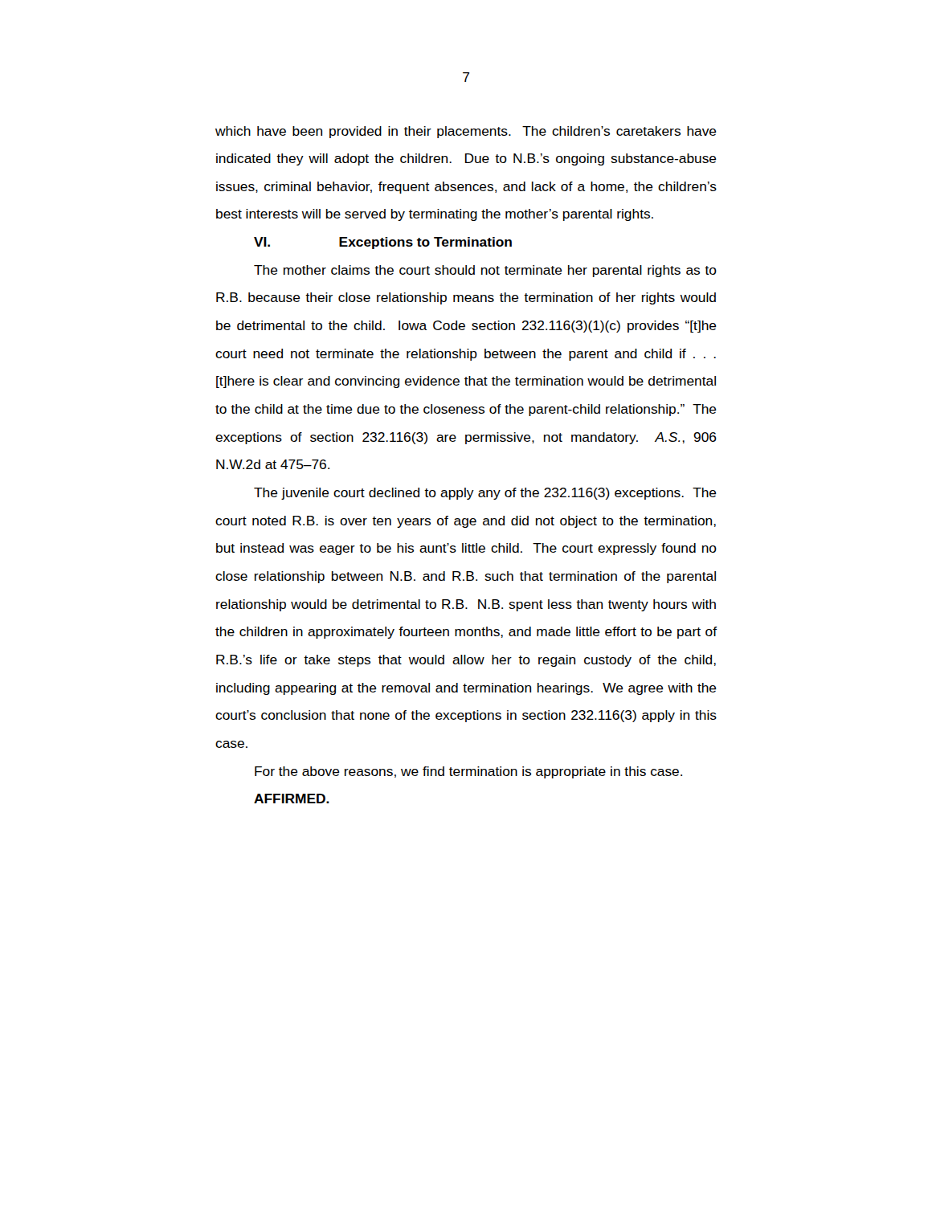7
which have been provided in their placements. The children’s caretakers have indicated they will adopt the children. Due to N.B.’s ongoing substance-abuse issues, criminal behavior, frequent absences, and lack of a home, the children’s best interests will be served by terminating the mother’s parental rights.
VI. Exceptions to Termination
The mother claims the court should not terminate her parental rights as to R.B. because their close relationship means the termination of her rights would be detrimental to the child. Iowa Code section 232.116(3)(1)(c) provides “[t]he court need not terminate the relationship between the parent and child if . . . [t]here is clear and convincing evidence that the termination would be detrimental to the child at the time due to the closeness of the parent-child relationship.” The exceptions of section 232.116(3) are permissive, not mandatory. A.S., 906 N.W.2d at 475–76.
The juvenile court declined to apply any of the 232.116(3) exceptions. The court noted R.B. is over ten years of age and did not object to the termination, but instead was eager to be his aunt’s little child. The court expressly found no close relationship between N.B. and R.B. such that termination of the parental relationship would be detrimental to R.B. N.B. spent less than twenty hours with the children in approximately fourteen months, and made little effort to be part of R.B.’s life or take steps that would allow her to regain custody of the child, including appearing at the removal and termination hearings. We agree with the court’s conclusion that none of the exceptions in section 232.116(3) apply in this case.
For the above reasons, we find termination is appropriate in this case.
AFFIRMED.